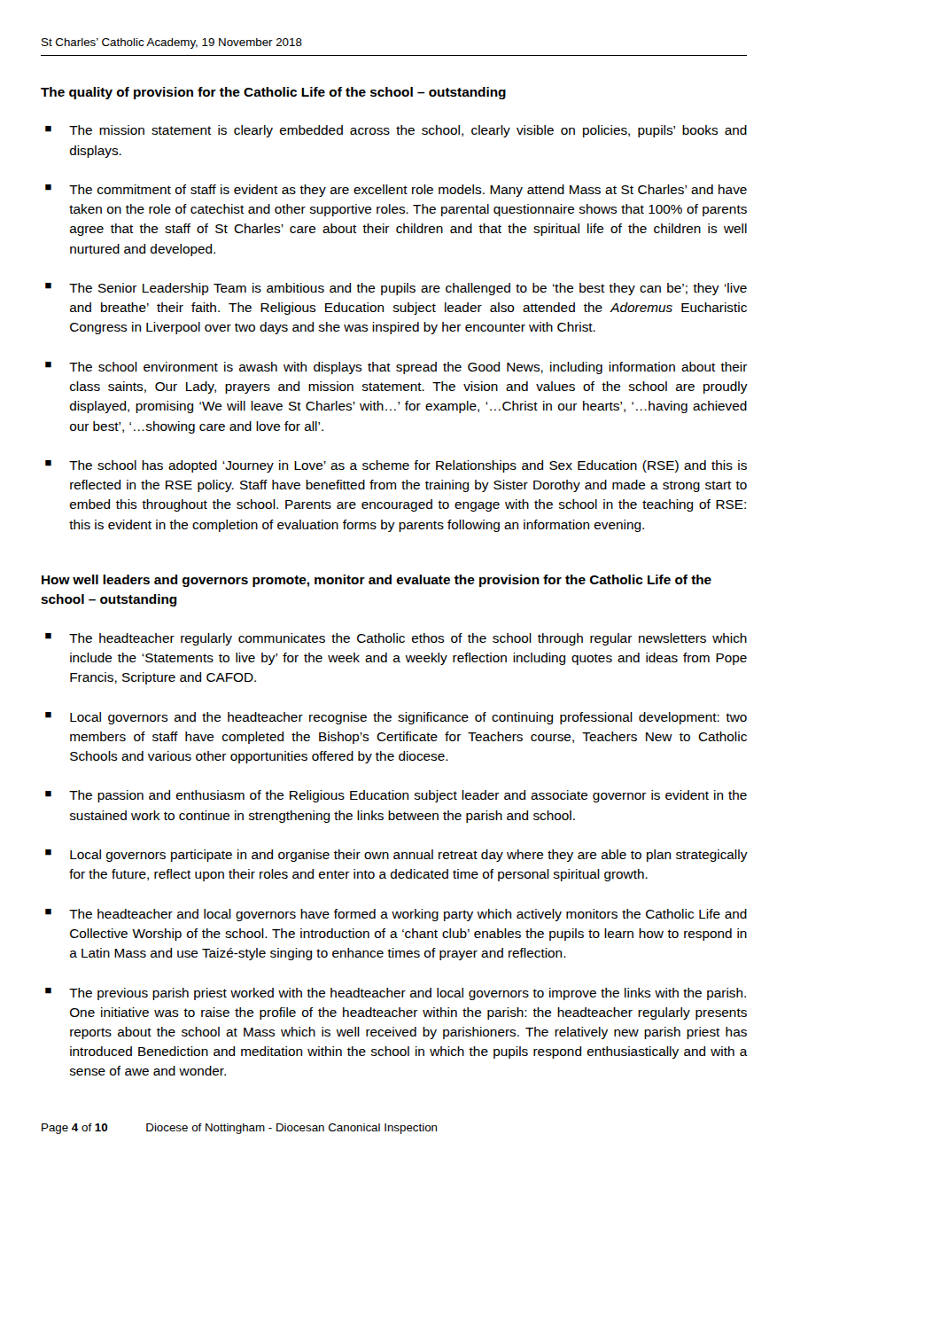St Charles’ Catholic Academy, 19 November 2018
The quality of provision for the Catholic Life of the school – outstanding
The mission statement is clearly embedded across the school, clearly visible on policies, pupils’ books and displays.
The commitment of staff is evident as they are excellent role models. Many attend Mass at St Charles’ and have taken on the role of catechist and other supportive roles. The parental questionnaire shows that 100% of parents agree that the staff of St Charles’ care about their children and that the spiritual life of the children is well nurtured and developed.
The Senior Leadership Team is ambitious and the pupils are challenged to be ‘the best they can be’; they ‘live and breathe’ their faith. The Religious Education subject leader also attended the Adoremus Eucharistic Congress in Liverpool over two days and she was inspired by her encounter with Christ.
The school environment is awash with displays that spread the Good News, including information about their class saints, Our Lady, prayers and mission statement. The vision and values of the school are proudly displayed, promising ‘We will leave St Charles’ with…’ for example, ‘…Christ in our hearts’, ‘…having achieved our best’, ‘…showing care and love for all’.
The school has adopted ‘Journey in Love’ as a scheme for Relationships and Sex Education (RSE) and this is reflected in the RSE policy. Staff have benefitted from the training by Sister Dorothy and made a strong start to embed this throughout the school. Parents are encouraged to engage with the school in the teaching of RSE: this is evident in the completion of evaluation forms by parents following an information evening.
How well leaders and governors promote, monitor and evaluate the provision for the Catholic Life of the school – outstanding
The headteacher regularly communicates the Catholic ethos of the school through regular newsletters which include the ‘Statements to live by’ for the week and a weekly reflection including quotes and ideas from Pope Francis, Scripture and CAFOD.
Local governors and the headteacher recognise the significance of continuing professional development: two members of staff have completed the Bishop’s Certificate for Teachers course, Teachers New to Catholic Schools and various other opportunities offered by the diocese.
The passion and enthusiasm of the Religious Education subject leader and associate governor is evident in the sustained work to continue in strengthening the links between the parish and school.
Local governors participate in and organise their own annual retreat day where they are able to plan strategically for the future, reflect upon their roles and enter into a dedicated time of personal spiritual growth.
The headteacher and local governors have formed a working party which actively monitors the Catholic Life and Collective Worship of the school. The introduction of a ‘chant club’ enables the pupils to learn how to respond in a Latin Mass and use Taizé-style singing to enhance times of prayer and reflection.
The previous parish priest worked with the headteacher and local governors to improve the links with the parish. One initiative was to raise the profile of the headteacher within the parish: the headteacher regularly presents reports about the school at Mass which is well received by parishioners. The relatively new parish priest has introduced Benediction and meditation within the school in which the pupils respond enthusiastically and with a sense of awe and wonder.
Page 4 of 10 Diocese of Nottingham - Diocesan Canonical Inspection